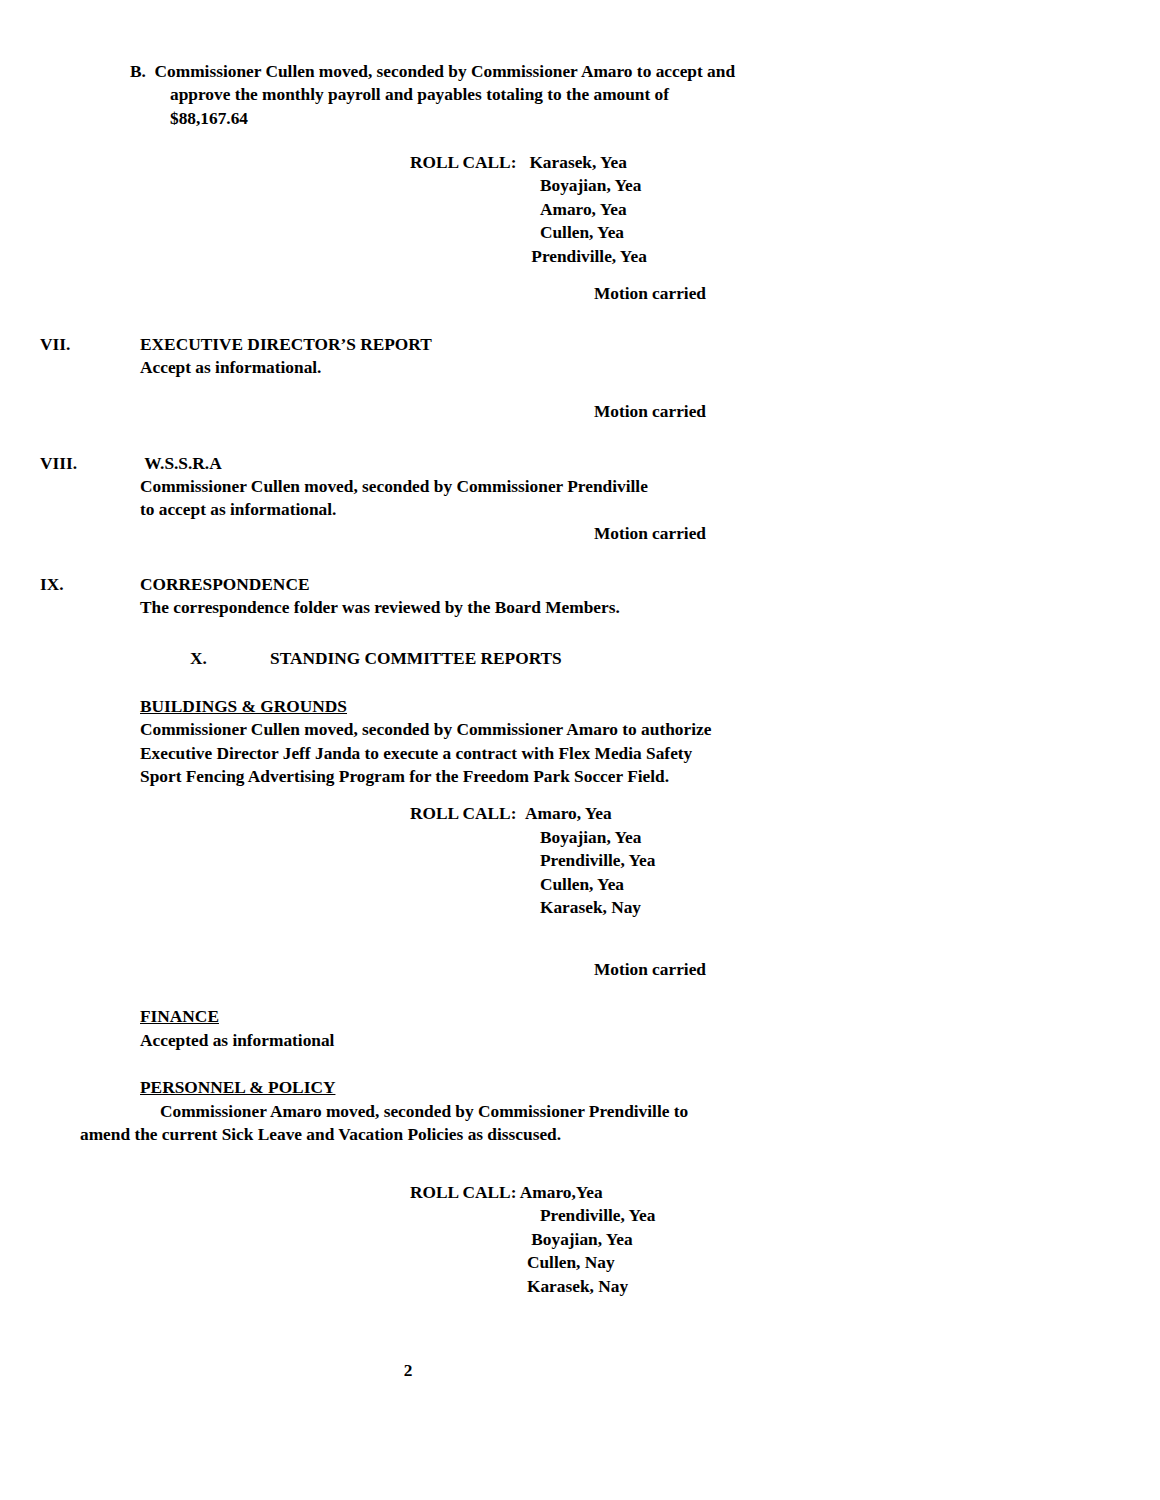B. Commissioner Cullen moved, seconded by Commissioner Amaro to accept and approve the monthly payroll and payables totaling to the amount of $88,167.64
ROLL CALL: Karasek, Yea
Boyajian, Yea
Amaro, Yea
Cullen, Yea
Prendiville, Yea
Motion carried
VII. EXECUTIVE DIRECTOR’S REPORT
Accept as informational.
Motion carried
VIII. W.S.S.R.A
Commissioner Cullen moved, seconded by Commissioner Prendiville
to accept as informational.
Motion carried
IX. CORRESPONDENCE
The correspondence folder was reviewed by the Board Members.
X. STANDING COMMITTEE REPORTS
BUILDINGS & GROUNDS
Commissioner Cullen moved, seconded by Commissioner Amaro to authorize Executive Director Jeff Janda to execute a contract with Flex Media Safety Sport Fencing Advertising Program for the Freedom Park Soccer Field.
ROLL CALL: Amaro, Yea
Boyajian, Yea
Prendiville, Yea
Cullen, Yea
Karasek, Nay
Motion carried
FINANCE
Accepted as informational
PERSONNEL & POLICY
Commissioner Amaro moved, seconded by Commissioner Prendiville to
amend the current Sick Leave and Vacation Policies as disscused.
ROLL CALL: Amaro,Yea
Prendiville, Yea
Boyajian, Yea
Cullen, Nay
Karasek, Nay
2